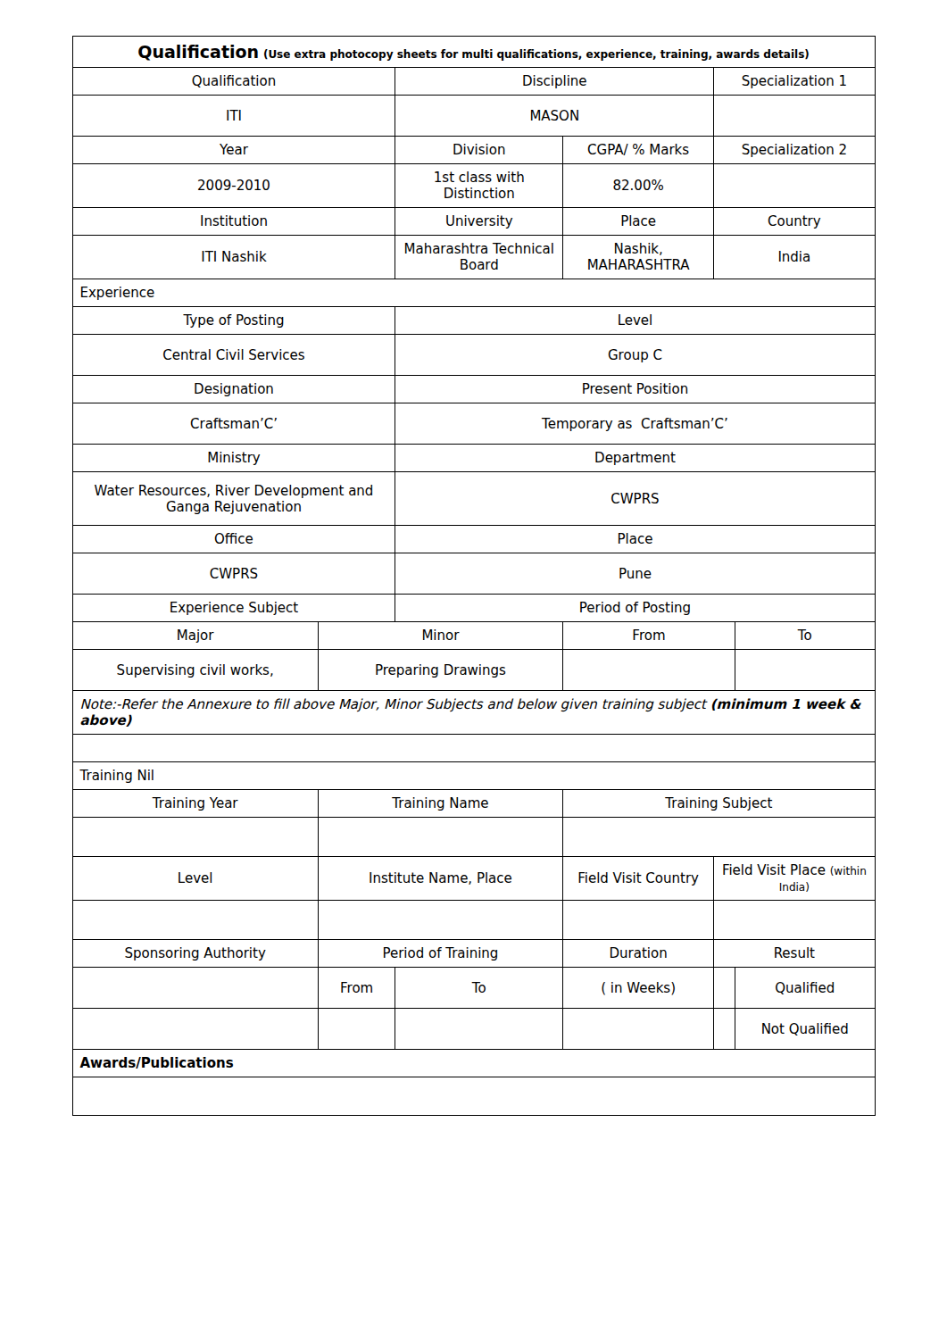| Qualification (Use extra photocopy sheets for multi qualifications, experience, training, awards details) |
| Qualification | Discipline | Specialization 1 |
| ITI | MASON | |
| Year | Division | CGPA/ % Marks | Specialization 2 |
| 2009-2010 | 1st class with Distinction | 82.00% | |
| Institution | University | Place | Country |
| ITI Nashik | Maharashtra Technical Board | Nashik, MAHARASHTRA | India |
| Experience |
| Type of Posting | Level |
| Central Civil Services | Group C |
| Designation | Present Position |
| Craftsman’C’ | Temporary as Craftsman’C’ |
| Ministry | Department |
| Water Resources, River Development and Ganga Rejuvenation | CWPRS |
| Office | Place |
| CWPRS | Pune |
| Experience Subject | Period of Posting |
| Major | Minor | From | To |
| Supervising civil works, | Preparing Drawings | | |
| Note:-Refer the Annexure to fill above Major, Minor Subjects and below given training subject (minimum 1 week & above) |
| Training Nil |
| Training Year | Training Name | Training Subject |
| Level | Institute Name, Place | Field Visit Country | Field Visit Place (within India) |
| Sponsoring Authority | Period of Training | Duration | Result |
| | From | To | ( in Weeks) | | Qualified |
| | | | | | Not Qualified |
| Awards/Publications |